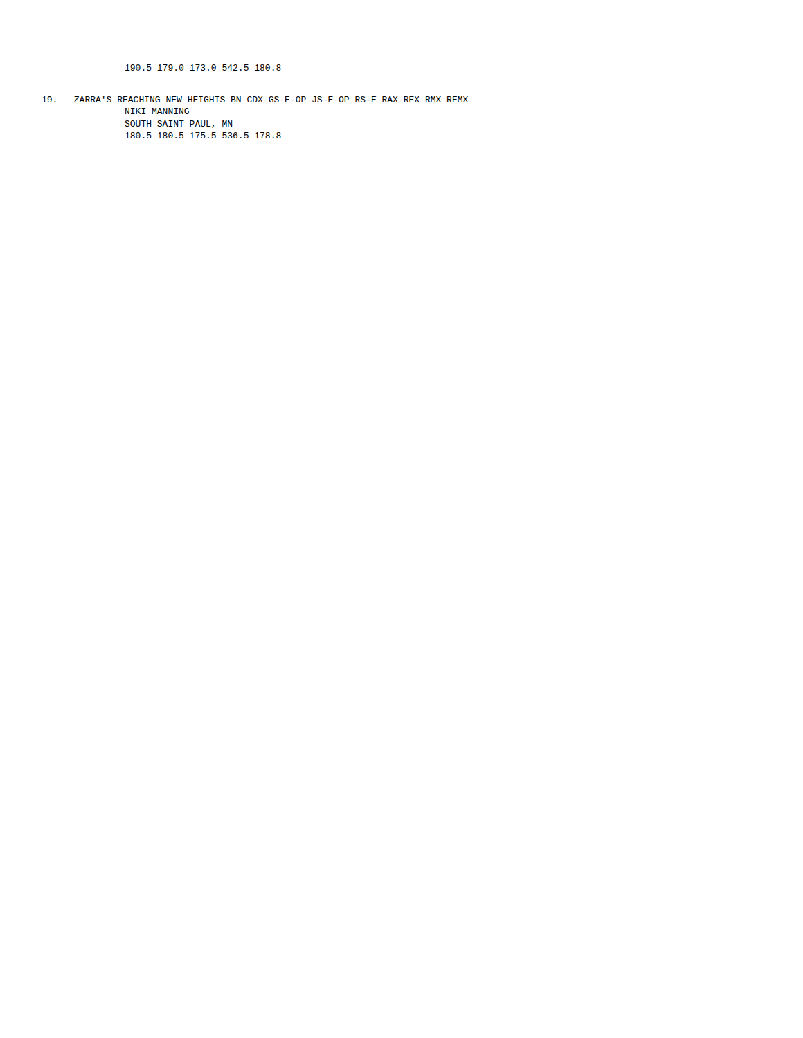190.5 179.0 173.0 542.5 180.8
19. ZARRA'S REACHING NEW HEIGHTS BN CDX GS-E-OP JS-E-OP RS-E RAX REX RMX REMX
NIKI MANNING SOUTH SAINT PAUL, MN 180.5 180.5 175.5 536.5 178.8